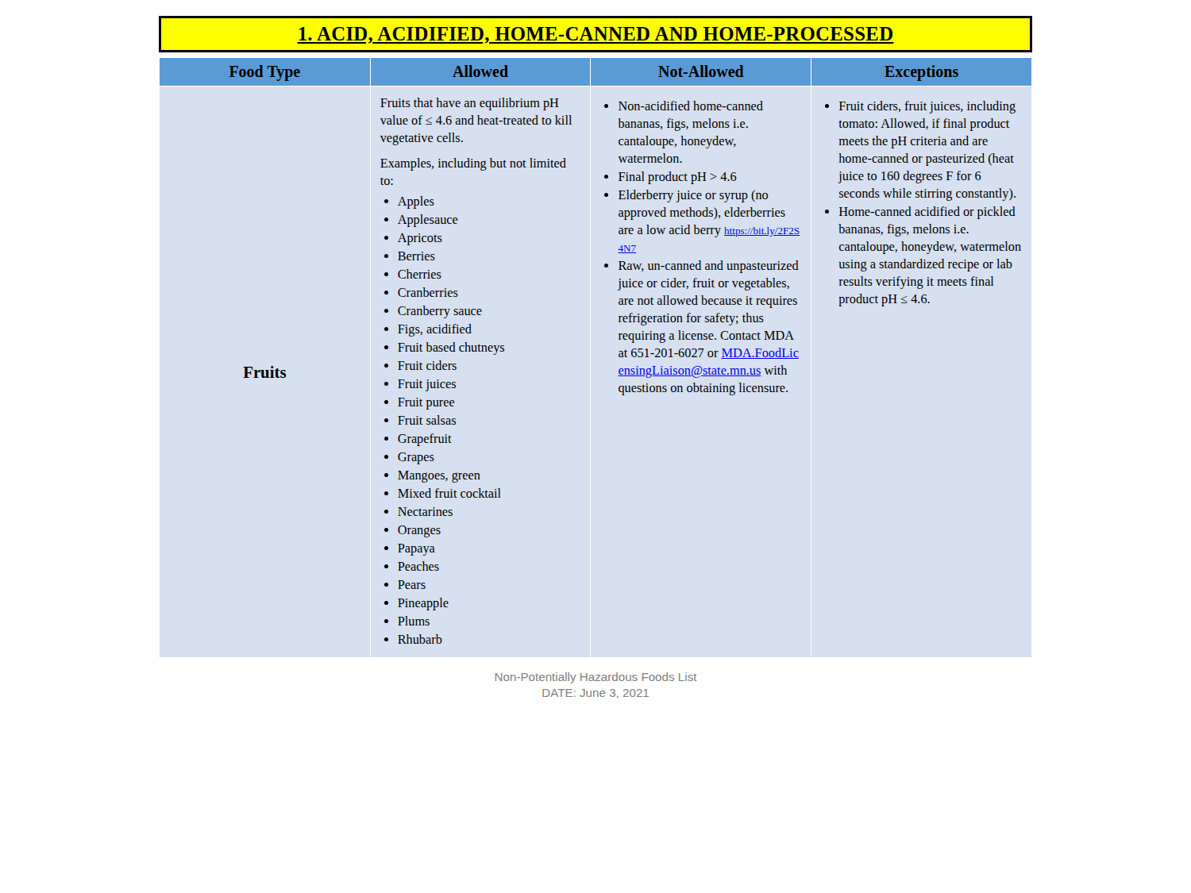1. ACID, ACIDIFIED, HOME-CANNED AND HOME-PROCESSED
| Food Type | Allowed | Not-Allowed | Exceptions |
| --- | --- | --- | --- |
| Fruits | Fruits that have an equilibrium pH value of ≤ 4.6 and heat-treated to kill vegetative cells. Examples, including but not limited to: Apples Applesauce Apricots Berries Cherries Cranberries Cranberry sauce Figs, acidified Fruit based chutneys Fruit ciders Fruit juices Fruit puree Fruit salsas Grapefruit Grapes Mangoes, green Mixed fruit cocktail Nectarines Oranges Papaya Peaches Pears Pineapple Plums Rhubarb | Non-acidified home-canned bananas, figs, melons i.e. cantaloupe, honeydew, watermelon. Final product pH > 4.6 Elderberry juice or syrup (no approved methods), elderberries are a low acid berry https://bit.ly/2F2S4N7 Raw, un-canned and unpasteurized juice or cider, fruit or vegetables, are not allowed because it requires refrigeration for safety; thus requiring a license. Contact MDA at 651-201-6027 or MDA.FoodLicensingLiaison@state.mn.us with questions on obtaining licensure. | Fruit ciders, fruit juices, including tomato: Allowed, if final product meets the pH criteria and are home-canned or pasteurized (heat juice to 160 degrees F for 6 seconds while stirring constantly). Home-canned acidified or pickled bananas, figs, melons i.e. cantaloupe, honeydew, watermelon using a standardized recipe or lab results verifying it meets final product pH ≤ 4.6. |
Non-Potentially Hazardous Foods List
DATE: June 3, 2021